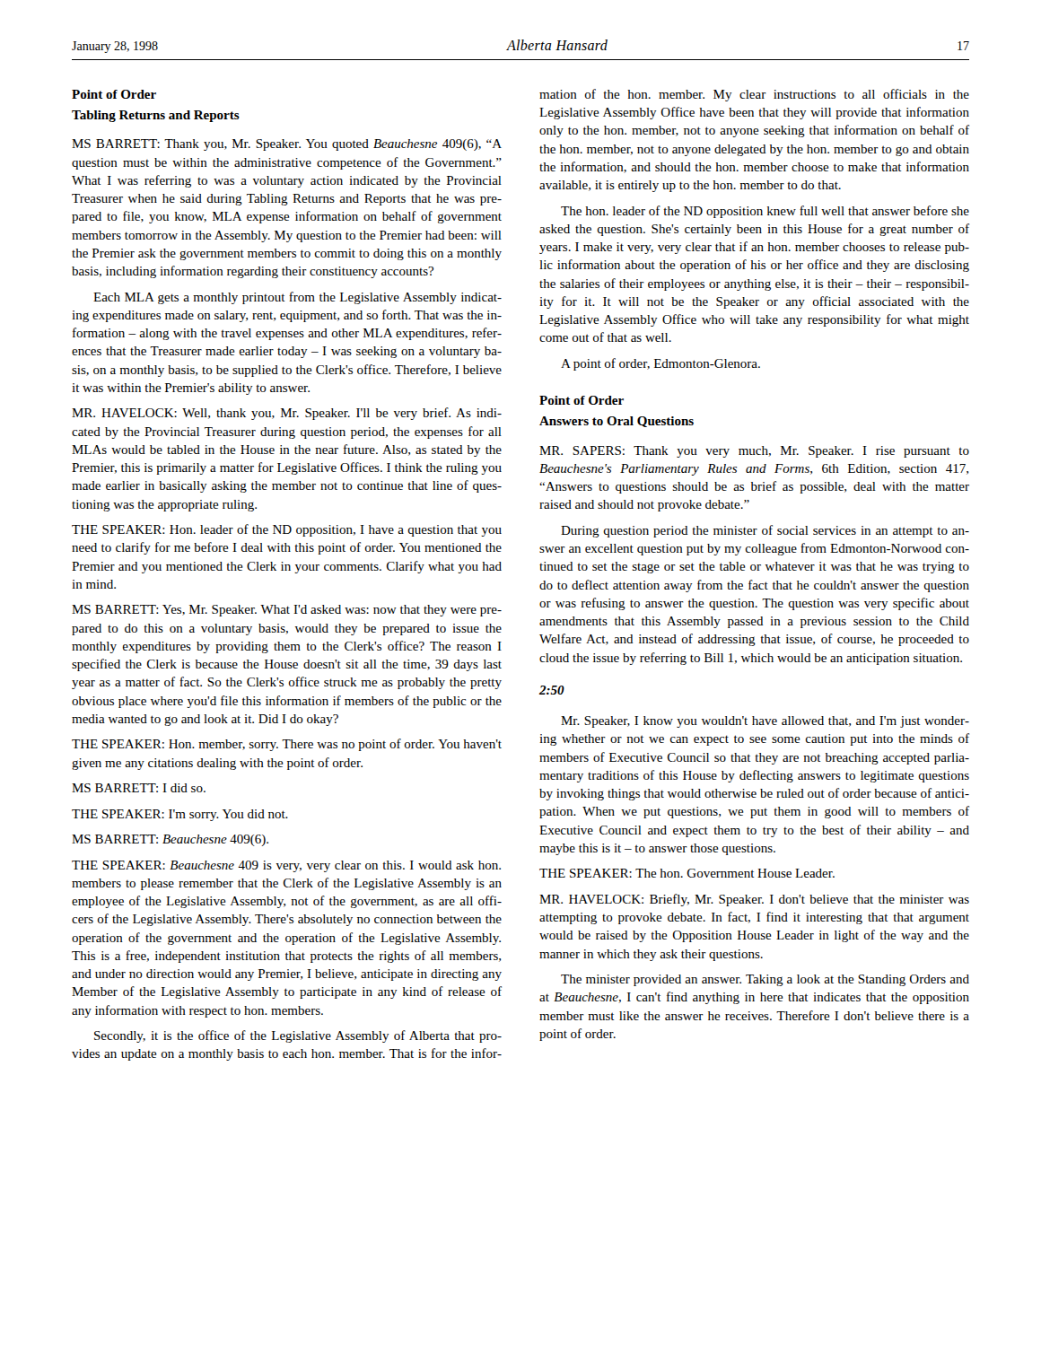January 28, 1998 Alberta Hansard 17
Point of Order
Tabling Returns and Reports
MS BARRETT: Thank you, Mr. Speaker. You quoted Beauchesne 409(6), “A question must be within the administrative competence of the Government.” What I was referring to was a voluntary action indicated by the Provincial Treasurer when he said during Tabling Returns and Reports that he was prepared to file, you know, MLA expense information on behalf of government members tomorrow in the Assembly. My question to the Premier had been: will the Premier ask the government members to commit to doing this on a monthly basis, including information regarding their constituency accounts?
Each MLA gets a monthly printout from the Legislative Assembly indicating expenditures made on salary, rent, equipment, and so forth. That was the information – along with the travel expenses and other MLA expenditures, references that the Treasurer made earlier today – I was seeking on a voluntary basis, on a monthly basis, to be supplied to the Clerk's office. Therefore, I believe it was within the Premier's ability to answer.
MR. HAVELOCK: Well, thank you, Mr. Speaker. I'll be very brief. As indicated by the Provincial Treasurer during question period, the expenses for all MLAs would be tabled in the House in the near future. Also, as stated by the Premier, this is primarily a matter for Legislative Offices. I think the ruling you made earlier in basically asking the member not to continue that line of questioning was the appropriate ruling.
THE SPEAKER: Hon. leader of the ND opposition, I have a question that you need to clarify for me before I deal with this point of order. You mentioned the Premier and you mentioned the Clerk in your comments. Clarify what you had in mind.
MS BARRETT: Yes, Mr. Speaker. What I'd asked was: now that they were prepared to do this on a voluntary basis, would they be prepared to issue the monthly expenditures by providing them to the Clerk's office? The reason I specified the Clerk is because the House doesn't sit all the time, 39 days last year as a matter of fact. So the Clerk's office struck me as probably the pretty obvious place where you'd file this information if members of the public or the media wanted to go and look at it. Did I do okay?
THE SPEAKER: Hon. member, sorry. There was no point of order. You haven't given me any citations dealing with the point of order.
MS BARRETT: I did so.
THE SPEAKER: I'm sorry. You did not.
MS BARRETT: Beauchesne 409(6).
THE SPEAKER: Beauchesne 409 is very, very clear on this. I would ask hon. members to please remember that the Clerk of the Legislative Assembly is an employee of the Legislative Assembly, not of the government, as are all officers of the Legislative Assembly. There's absolutely no connection between the operation of the government and the operation of the Legislative Assembly. This is a free, independent institution that protects the rights of all members, and under no direction would any Premier, I believe, anticipate in directing any Member of the Legislative Assembly to participate in any kind of release of any information with respect to hon. members.
Secondly, it is the office of the Legislative Assembly of Alberta that provides an update on a monthly basis to each hon. member. That is for the information of the hon. member. My clear instructions to all officials in the Legislative Assembly Office have been that they will provide that information only to the hon. member, not to anyone seeking that information on behalf of the hon. member, not to anyone delegated by the hon. member to go and obtain the information, and should the hon. member choose to make that information available, it is entirely up to the hon. member to do that.
The hon. leader of the ND opposition knew full well that answer before she asked the question. She's certainly been in this House for a great number of years. I make it very, very clear that if an hon. member chooses to release public information about the operation of his or her office and they are disclosing the salaries of their employees or anything else, it is their – their – responsibility for it. It will not be the Speaker or any official associated with the Legislative Assembly Office who will take any responsibility for what might come out of that as well.
A point of order, Edmonton-Glenora.
Point of Order
Answers to Oral Questions
MR. SAPERS: Thank you very much, Mr. Speaker. I rise pursuant to Beauchesne's Parliamentary Rules and Forms, 6th Edition, section 417, “Answers to questions should be as brief as possible, deal with the matter raised and should not provoke debate.”
During question period the minister of social services in an attempt to answer an excellent question put by my colleague from Edmonton-Norwood continued to set the stage or set the table or whatever it was that he was trying to do to deflect attention away from the fact that he couldn't answer the question or was refusing to answer the question. The question was very specific about amendments that this Assembly passed in a previous session to the Child Welfare Act, and instead of addressing that issue, of course, he proceeded to cloud the issue by referring to Bill 1, which would be an anticipation situation.
2:50
Mr. Speaker, I know you wouldn't have allowed that, and I'm just wondering whether or not we can expect to see some caution put into the minds of members of Executive Council so that they are not breaching accepted parliamentary traditions of this House by deflecting answers to legitimate questions by invoking things that would otherwise be ruled out of order because of anticipation. When we put questions, we put them in good will to members of Executive Council and expect them to try to the best of their ability – and maybe this is it – to answer those questions.
THE SPEAKER: The hon. Government House Leader.
MR. HAVELOCK: Briefly, Mr. Speaker. I don't believe that the minister was attempting to provoke debate. In fact, I find it interesting that that argument would be raised by the Opposition House Leader in light of the way and the manner in which they ask their questions.
The minister provided an answer. Taking a look at the Standing Orders and at Beauchesne, I can't find anything in here that indicates that the opposition member must like the answer he receives. Therefore I don't believe there is a point of order.